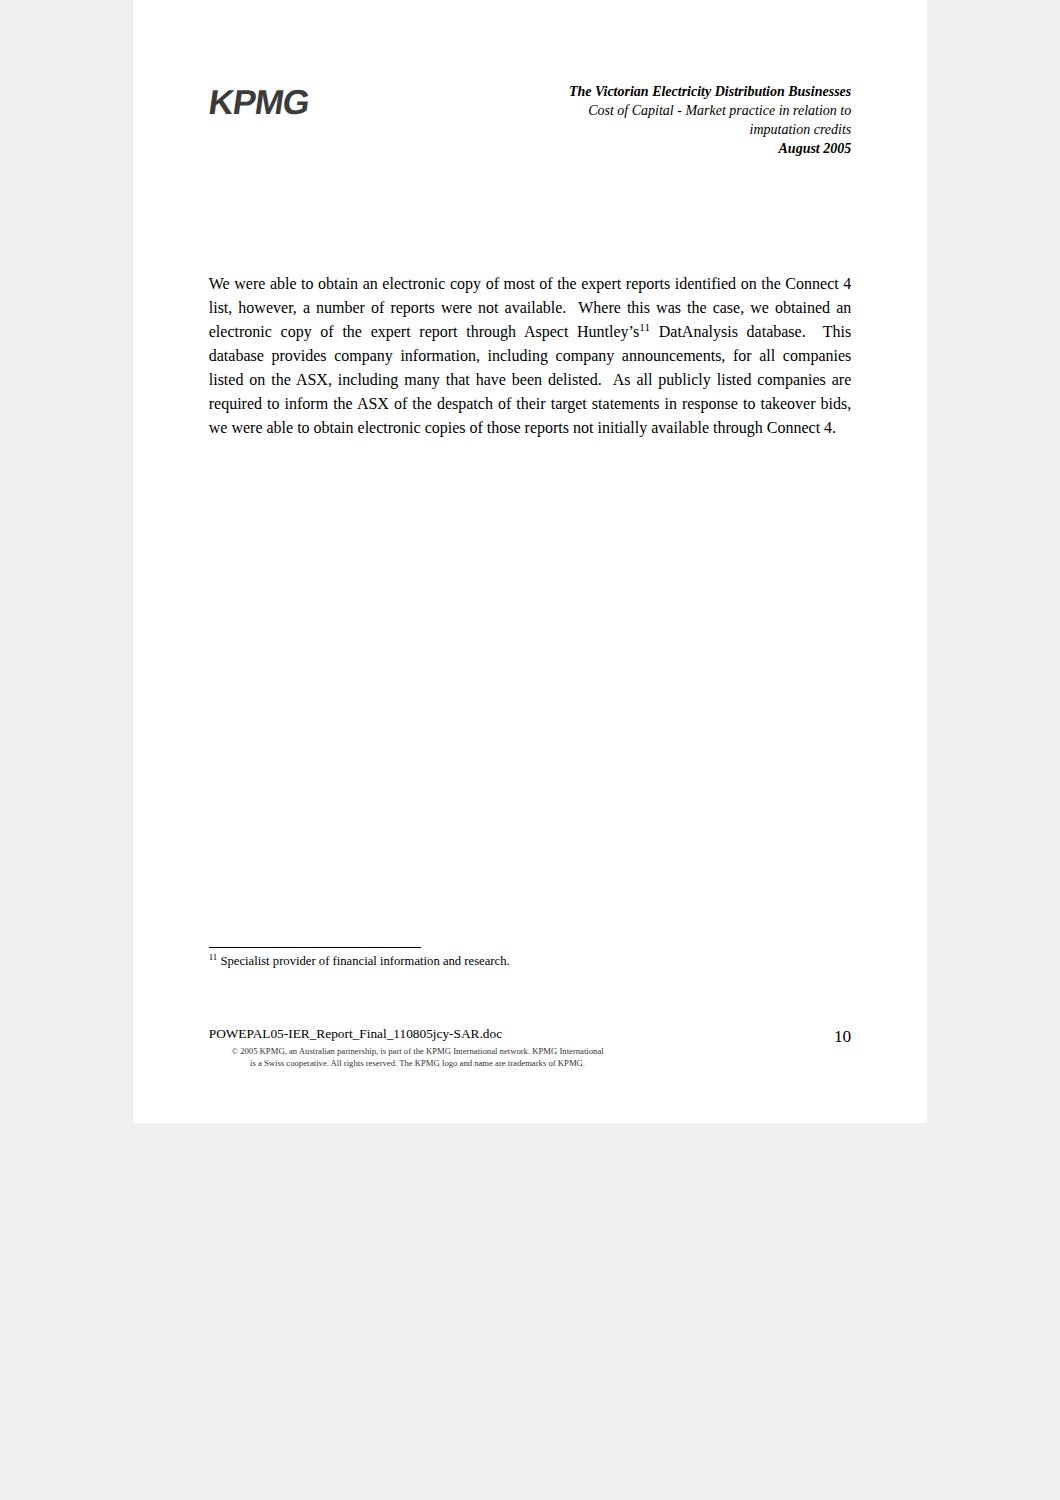KPMG
The Victorian Electricity Distribution Businesses
Cost of Capital - Market practice in relation to
imputation credits
August 2005
We were able to obtain an electronic copy of most of the expert reports identified on the Connect 4 list, however, a number of reports were not available. Where this was the case, we obtained an electronic copy of the expert report through Aspect Huntley’s11 DatAnalysis database. This database provides company information, including company announcements, for all companies listed on the ASX, including many that have been delisted. As all publicly listed companies are required to inform the ASX of the despatch of their target statements in response to takeover bids, we were able to obtain electronic copies of those reports not initially available through Connect 4.
11 Specialist provider of financial information and research.
POWEPAL05-IER_Report_Final_110805jcy-SAR.doc
© 2005 KPMG, an Australian partnership, is part of the KPMG International network. KPMG International
is a Swiss cooperative. All rights reserved. The KPMG logo and name are trademarks of KPMG.
10